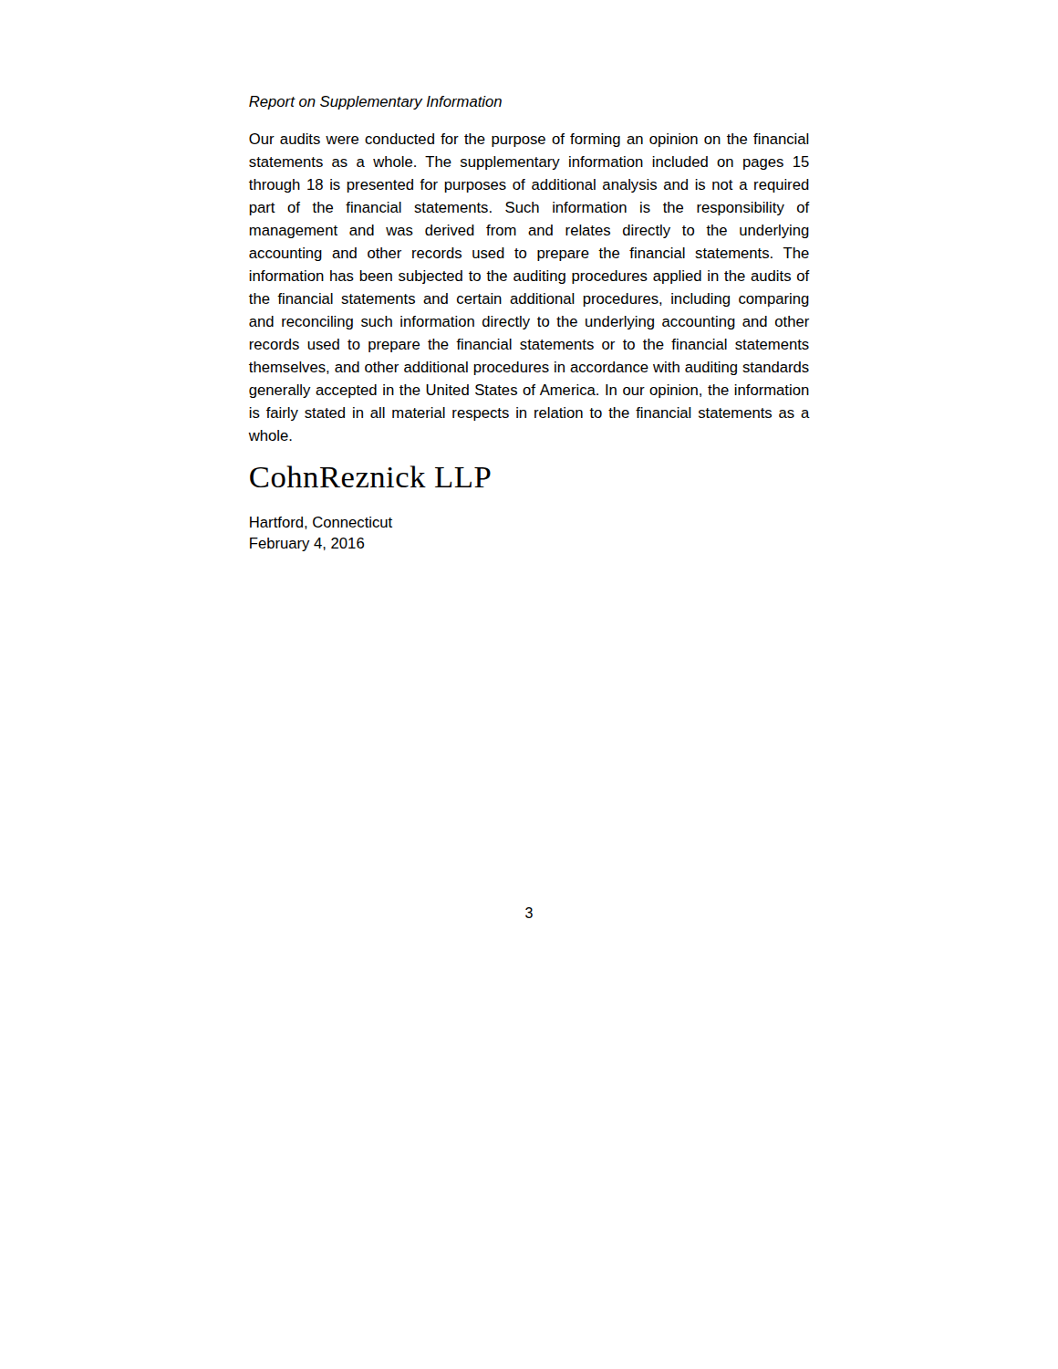Report on Supplementary Information
Our audits were conducted for the purpose of forming an opinion on the financial statements as a whole. The supplementary information included on pages 15 through 18 is presented for purposes of additional analysis and is not a required part of the financial statements. Such information is the responsibility of management and was derived from and relates directly to the underlying accounting and other records used to prepare the financial statements. The information has been subjected to the auditing procedures applied in the audits of the financial statements and certain additional procedures, including comparing and reconciling such information directly to the underlying accounting and other records used to prepare the financial statements or to the financial statements themselves, and other additional procedures in accordance with auditing standards generally accepted in the United States of America. In our opinion, the information is fairly stated in all material respects in relation to the financial statements as a whole.
CohnReznick LLP
Hartford, Connecticut
February 4, 2016
3